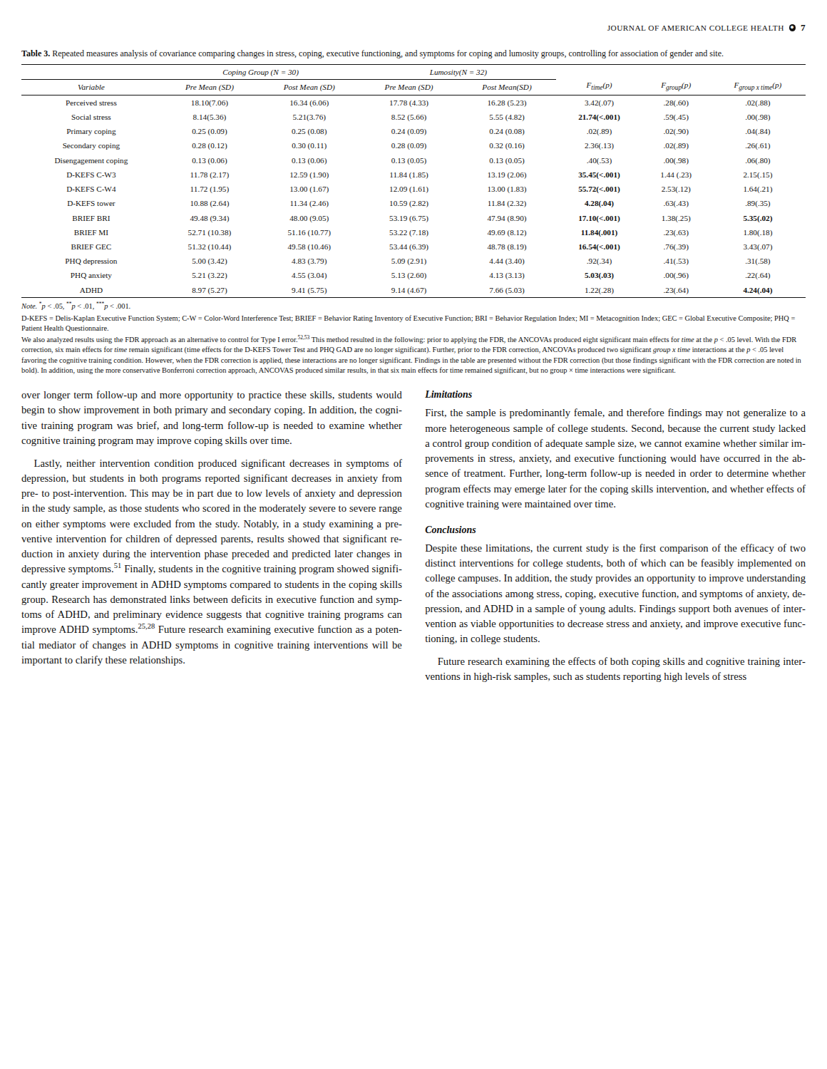JOURNAL OF AMERICAN COLLEGE HEALTH ● 7
Table 3. Repeated measures analysis of covariance comparing changes in stress, coping, executive functioning, and symptoms for coping and lumosity groups, controlling for association of gender and site.
| | Coping Group ( N = 30) | Lumosity( N = 32) | F time ( p ) | F group ( p ) | F group x time ( p ) |
| --- | --- | --- | --- | --- | --- |
| Variable | Pre Mean ( SD ) | Post Mean ( SD ) | Pre Mean ( SD ) | Post Mean( SD ) |
| Perceived stress | 18.10(7.06) | 16.34 (6.06) | 17.78 (4.33) | 16.28 (5.23) | 3.42(.07) | .28(.60) | .02(.88) |
| Social stress | 8.14(5.36) | 5.21(3.76) | 8.52 (5.66) | 5.55 (4.82) | 21.74(<.001) | .59(.45) | .00(.98) |
| Primary coping | 0.25 (0.09) | 0.25 (0.08) | 0.24 (0.09) | 0.24 (0.08) | .02(.89) | .02(.90) | .04(.84) |
| Secondary coping | 0.28 (0.12) | 0.30 (0.11) | 0.28 (0.09) | 0.32 (0.16) | 2.36(.13) | .02(.89) | .26(.61) |
| Disengagement coping | 0.13 (0.06) | 0.13 (0.06) | 0.13 (0.05) | 0.13 (0.05) | .40(.53) | .00(.98) | .06(.80) |
| D-KEFS C-W3 | 11.78 (2.17) | 12.59 (1.90) | 11.84 (1.85) | 13.19 (2.06) | 35.45(<.001) | 1.44 (.23) | 2.15(.15) |
| D-KEFS C-W4 | 11.72 (1.95) | 13.00 (1.67) | 12.09 (1.61) | 13.00 (1.83) | 55.72(<.001) | 2.53(.12) | 1.64(.21) |
| D-KEFS tower | 10.88 (2.64) | 11.34 (2.46) | 10.59 (2.82) | 11.84 (2.32) | 4.28(.04) | .63(.43) | .89(.35) |
| BRIEF BRI | 49.48 (9.34) | 48.00 (9.05) | 53.19 (6.75) | 47.94 (8.90) | 17.10(<.001) | 1.38(.25) | 5.35(.02) |
| BRIEF MI | 52.71 (10.38) | 51.16 (10.77) | 53.22 (7.18) | 49.69 (8.12) | 11.84(.001) | .23(.63) | 1.80(.18) |
| BRIEF GEC | 51.32 (10.44) | 49.58 (10.46) | 53.44 (6.39) | 48.78 (8.19) | 16.54(<.001) | .76(.39) | 3.43(.07) |
| PHQ depression | 5.00 (3.42) | 4.83 (3.79) | 5.09 (2.91) | 4.44 (3.40) | .92(.34) | .41(.53) | .31(.58) |
| PHQ anxiety | 5.21 (3.22) | 4.55 (3.04) | 5.13 (2.60) | 4.13 (3.13) | 5.03(.03) | .00(.96) | .22(.64) |
| ADHD | 8.97 (5.27) | 9.41 (5.75) | 9.14 (4.67) | 7.66 (5.03) | 1.22(.28) | .23(.64) | 4.24(.04) |
Note. *p < .05, **p < .01, ***p < .001.
D-KEFS = Delis-Kaplan Executive Function System; C-W = Color-Word Interference Test; BRIEF = Behavior Rating Inventory of Executive Function; BRI = Behavior Regulation Index; MI = Metacognition Index; GEC = Global Executive Composite; PHQ = Patient Health Questionnaire.
We also analyzed results using the FDR approach as an alternative to control for Type I error.52,53 This method resulted in the following: prior to applying the FDR, the ANCOVAs produced eight significant main effects for time at the p < .05 level. With the FDR correction, six main effects for time remain significant (time effects for the D-KEFS Tower Test and PHQ GAD are no longer significant). Further, prior to the FDR correction, ANCOVAs produced two significant group x time interactions at the p < .05 level favoring the cognitive training condition. However, when the FDR correction is applied, these interactions are no longer significant. Findings in the table are presented without the FDR correction (but those findings significant with the FDR correction are noted in bold). In addition, using the more conservative Bonferroni correction approach, ANCOVAS produced similar results, in that six main effects for time remained significant, but no group × time interactions were significant.
over longer term follow-up and more opportunity to practice these skills, students would begin to show improvement in both primary and secondary coping. In addition, the cognitive training program was brief, and long-term follow-up is needed to examine whether cognitive training program may improve coping skills over time.
Lastly, neither intervention condition produced significant decreases in symptoms of depression, but students in both programs reported significant decreases in anxiety from pre- to post-intervention. This may be in part due to low levels of anxiety and depression in the study sample, as those students who scored in the moderately severe to severe range on either symptoms were excluded from the study. Notably, in a study examining a preventive intervention for children of depressed parents, results showed that significant reduction in anxiety during the intervention phase preceded and predicted later changes in depressive symptoms.51 Finally, students in the cognitive training program showed significantly greater improvement in ADHD symptoms compared to students in the coping skills group. Research has demonstrated links between deficits in executive function and symptoms of ADHD, and preliminary evidence suggests that cognitive training programs can improve ADHD symptoms.25,28 Future research examining executive function as a potential mediator of changes in ADHD symptoms in cognitive training interventions will be important to clarify these relationships.
Limitations
First, the sample is predominantly female, and therefore findings may not generalize to a more heterogeneous sample of college students. Second, because the current study lacked a control group condition of adequate sample size, we cannot examine whether similar improvements in stress, anxiety, and executive functioning would have occurred in the absence of treatment. Further, long-term follow-up is needed in order to determine whether program effects may emerge later for the coping skills intervention, and whether effects of cognitive training were maintained over time.
Conclusions
Despite these limitations, the current study is the first comparison of the efficacy of two distinct interventions for college students, both of which can be feasibly implemented on college campuses. In addition, the study provides an opportunity to improve understanding of the associations among stress, coping, executive function, and symptoms of anxiety, depression, and ADHD in a sample of young adults. Findings support both avenues of intervention as viable opportunities to decrease stress and anxiety, and improve executive functioning, in college students.
Future research examining the effects of both coping skills and cognitive training interventions in high-risk samples, such as students reporting high levels of stress